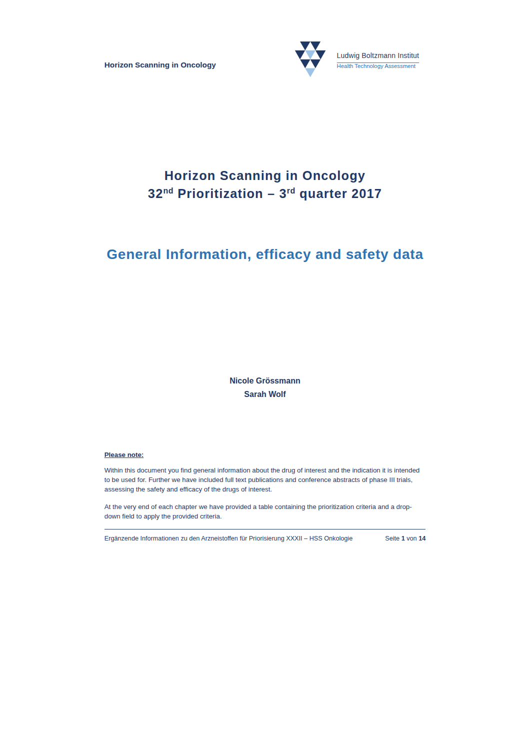Ludwig Boltzmann Institut
Health Technology Assessment
Horizon Scanning in Oncology
Horizon Scanning in Oncology
32nd Prioritization – 3rd quarter 2017
General Information, efficacy and safety data
Nicole Grössmann
Sarah Wolf
Please note:
Within this document you find general information about the drug of interest and the indication it is intended to be used for. Further we have included full text publications and conference abstracts of phase III trials, assessing the safety and efficacy of the drugs of interest.
At the very end of each chapter we have provided a table containing the prioritization criteria and a drop-down field to apply the provided criteria.
Ergänzende Informationen zu den Arzneistoffen für Priorisierung XXXII – HSS Onkologie
Seite 1 von 14